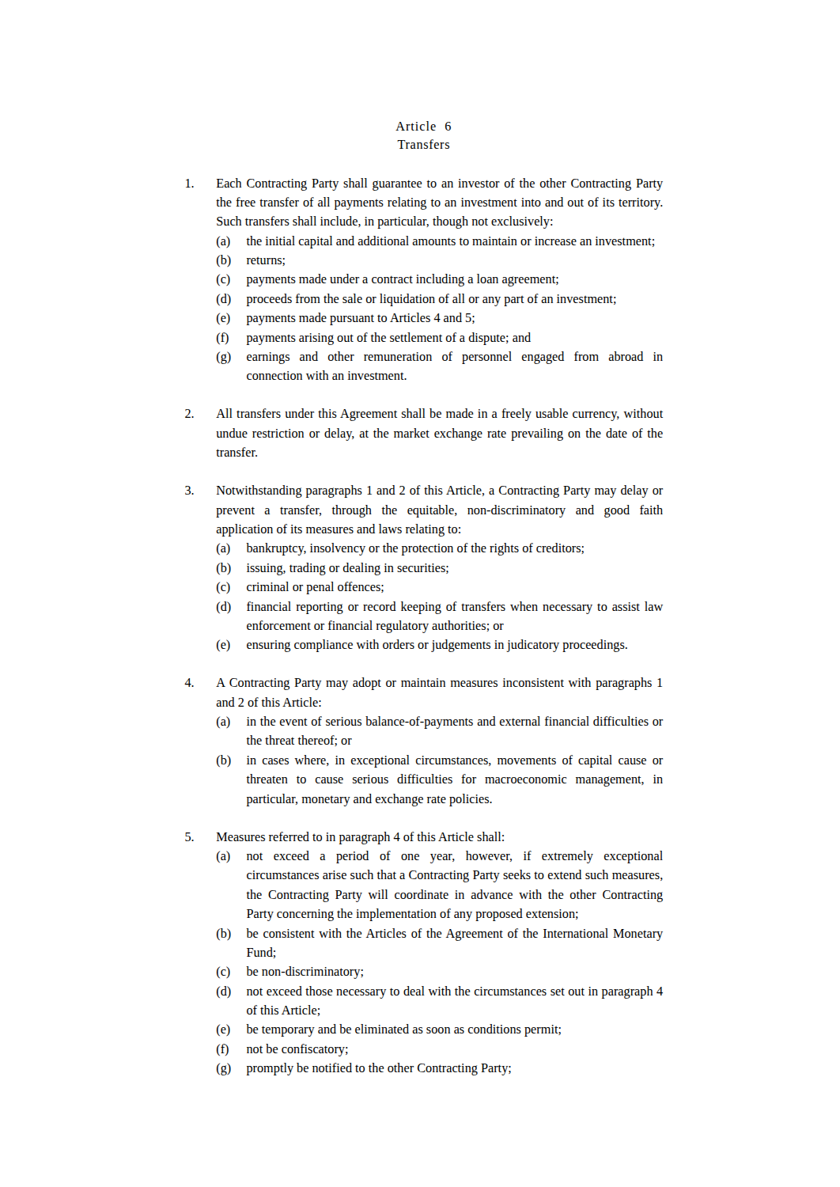Article 6
Transfers
1. Each Contracting Party shall guarantee to an investor of the other Contracting Party the free transfer of all payments relating to an investment into and out of its territory. Such transfers shall include, in particular, though not exclusively:
(a) the initial capital and additional amounts to maintain or increase an investment;
(b) returns;
(c) payments made under a contract including a loan agreement;
(d) proceeds from the sale or liquidation of all or any part of an investment;
(e) payments made pursuant to Articles 4 and 5;
(f) payments arising out of the settlement of a dispute; and
(g) earnings and other remuneration of personnel engaged from abroad in connection with an investment.
2. All transfers under this Agreement shall be made in a freely usable currency, without undue restriction or delay, at the market exchange rate prevailing on the date of the transfer.
3. Notwithstanding paragraphs 1 and 2 of this Article, a Contracting Party may delay or prevent a transfer, through the equitable, non-discriminatory and good faith application of its measures and laws relating to:
(a) bankruptcy, insolvency or the protection of the rights of creditors;
(b) issuing, trading or dealing in securities;
(c) criminal or penal offences;
(d) financial reporting or record keeping of transfers when necessary to assist law enforcement or financial regulatory authorities; or
(e) ensuring compliance with orders or judgements in judicatory proceedings.
4. A Contracting Party may adopt or maintain measures inconsistent with paragraphs 1 and 2 of this Article:
(a) in the event of serious balance-of-payments and external financial difficulties or the threat thereof; or
(b) in cases where, in exceptional circumstances, movements of capital cause or threaten to cause serious difficulties for macroeconomic management, in particular, monetary and exchange rate policies.
5. Measures referred to in paragraph 4 of this Article shall:
(a) not exceed a period of one year, however, if extremely exceptional circumstances arise such that a Contracting Party seeks to extend such measures, the Contracting Party will coordinate in advance with the other Contracting Party concerning the implementation of any proposed extension;
(b) be consistent with the Articles of the Agreement of the International Monetary Fund;
(c) be non-discriminatory;
(d) not exceed those necessary to deal with the circumstances set out in paragraph 4 of this Article;
(e) be temporary and be eliminated as soon as conditions permit;
(f) not be confiscatory;
(g) promptly be notified to the other Contracting Party;